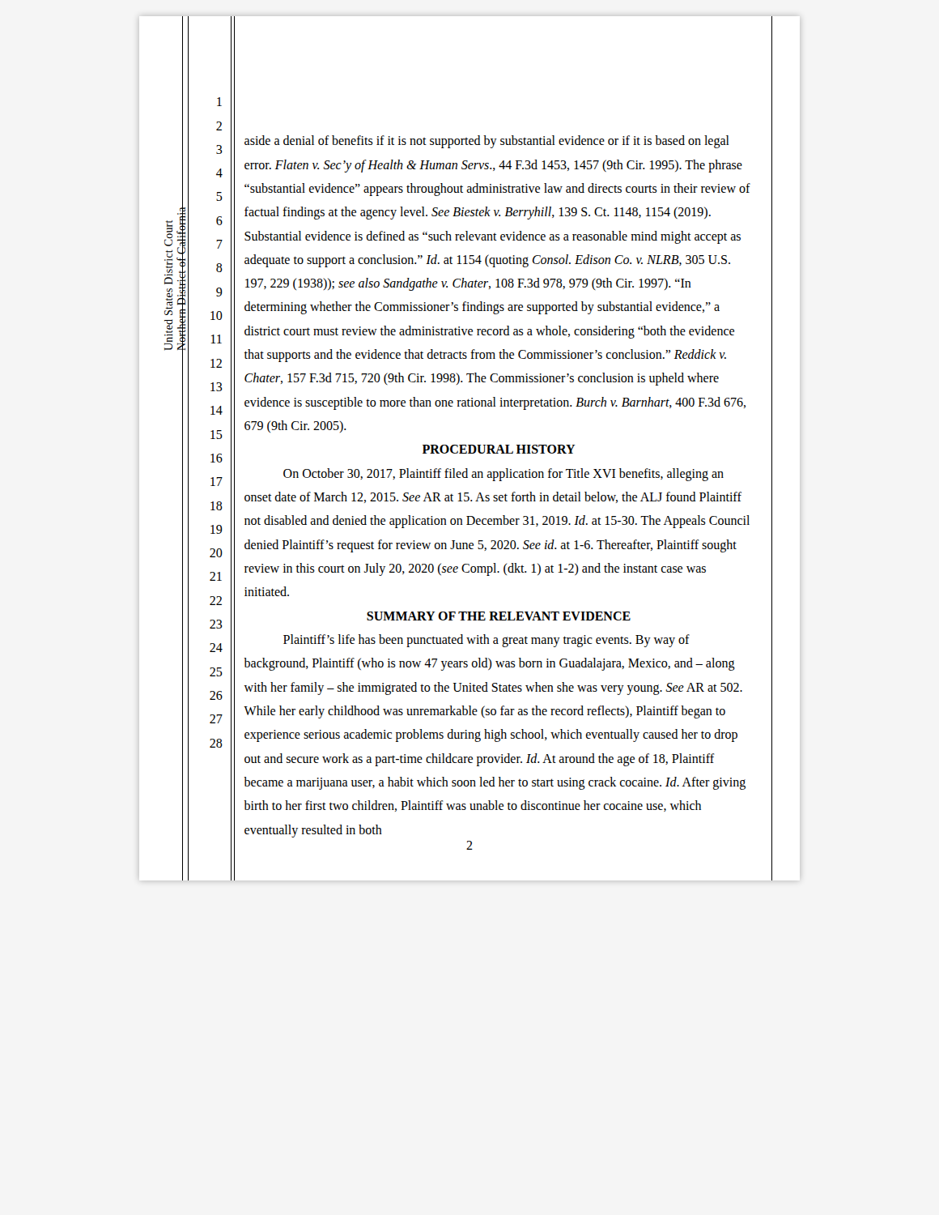1
2
3
4
5
6
7
8
9
10
11
12
13
14
15
16
17
18
19
20
21
22
23
24
25
26
27
28
United States District Court Northern District of California
aside a denial of benefits if it is not supported by substantial evidence or if it is based on legal error. Flaten v. Sec’y of Health & Human Servs., 44 F.3d 1453, 1457 (9th Cir. 1995). The phrase “substantial evidence” appears throughout administrative law and directs courts in their review of factual findings at the agency level. See Biestek v. Berryhill, 139 S. Ct. 1148, 1154 (2019). Substantial evidence is defined as “such relevant evidence as a reasonable mind might accept as adequate to support a conclusion.” Id. at 1154 (quoting Consol. Edison Co. v. NLRB, 305 U.S. 197, 229 (1938)); see also Sandgathe v. Chater, 108 F.3d 978, 979 (9th Cir. 1997). “In determining whether the Commissioner’s findings are supported by substantial evidence,” a district court must review the administrative record as a whole, considering “both the evidence that supports and the evidence that detracts from the Commissioner’s conclusion.” Reddick v. Chater, 157 F.3d 715, 720 (9th Cir. 1998). The Commissioner’s conclusion is upheld where evidence is susceptible to more than one rational interpretation. Burch v. Barnhart, 400 F.3d 676, 679 (9th Cir. 2005).
PROCEDURAL HISTORY
On October 30, 2017, Plaintiff filed an application for Title XVI benefits, alleging an onset date of March 12, 2015. See AR at 15. As set forth in detail below, the ALJ found Plaintiff not disabled and denied the application on December 31, 2019. Id. at 15-30. The Appeals Council denied Plaintiff’s request for review on June 5, 2020. See id. at 1-6. Thereafter, Plaintiff sought review in this court on July 20, 2020 (see Compl. (dkt. 1) at 1-2) and the instant case was initiated.
SUMMARY OF THE RELEVANT EVIDENCE
Plaintiff’s life has been punctuated with a great many tragic events. By way of background, Plaintiff (who is now 47 years old) was born in Guadalajara, Mexico, and – along with her family – she immigrated to the United States when she was very young. See AR at 502. While her early childhood was unremarkable (so far as the record reflects), Plaintiff began to experience serious academic problems during high school, which eventually caused her to drop out and secure work as a part-time childcare provider. Id. At around the age of 18, Plaintiff became a marijuana user, a habit which soon led her to start using crack cocaine. Id. After giving birth to her first two children, Plaintiff was unable to discontinue her cocaine use, which eventually resulted in both
2